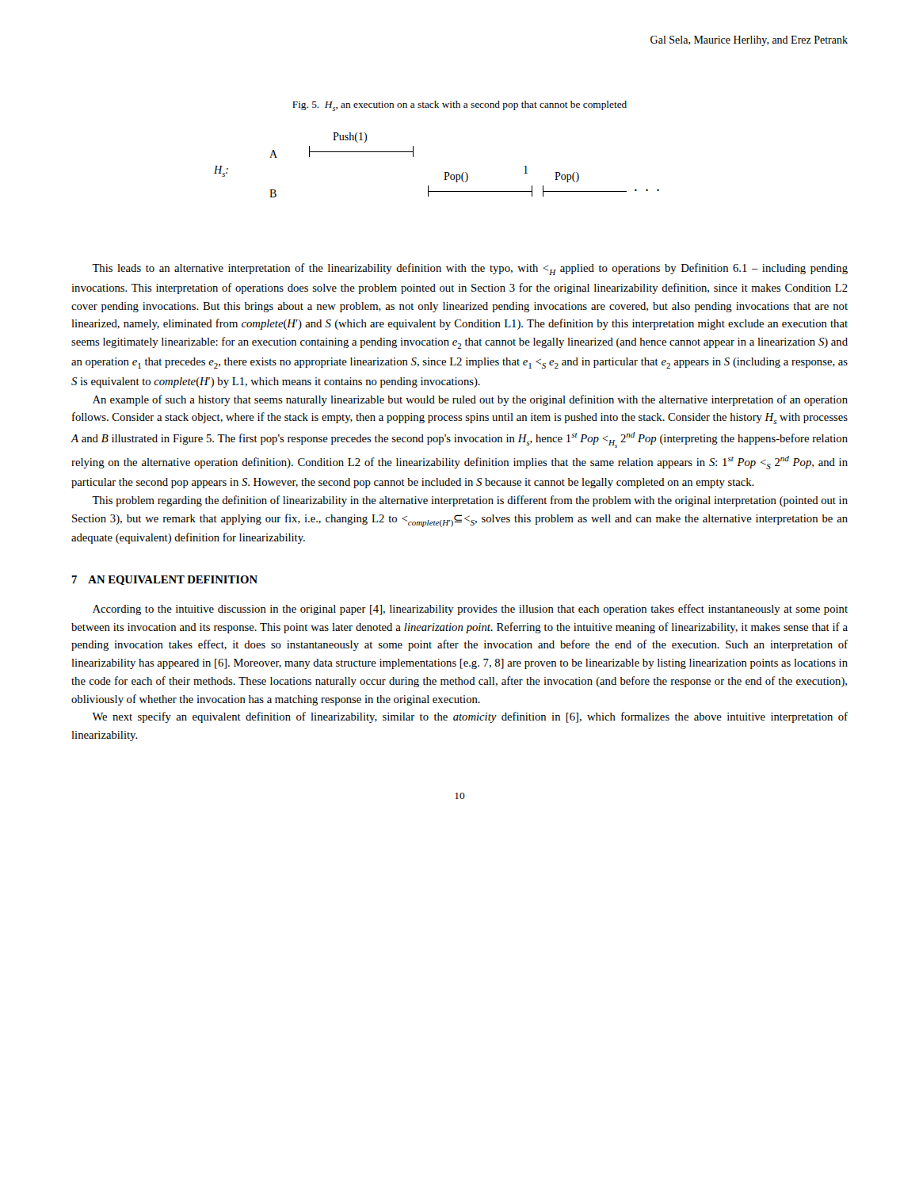Gal Sela, Maurice Herlihy, and Erez Petrank
Fig. 5. Hs, an execution on a stack with a second pop that cannot be completed
Hs: A B Push(1) Pop() 1 Pop() · · ·
This leads to an alternative interpretation of the linearizability definition with the typo, with <H applied to operations by Definition 6.1 – including pending invocations. This interpretation of operations does solve the problem pointed out in Section 3 for the original linearizability definition, since it makes Condition L2 cover pending invocations. But this brings about a new problem, as not only linearized pending invocations are covered, but also pending invocations that are not linearized, namely, eliminated from complete(H′) and S (which are equivalent by Condition L1). The definition by this interpretation might exclude an execution that seems legitimately linearizable: for an execution containing a pending invocation e2 that cannot be legally linearized (and hence cannot appear in a linearization S) and an operation e1 that precedes e2, there exists no appropriate linearization S, since L2 implies that e1 <S e2 and in particular that e2 appears in S (including a response, as S is equivalent to complete(H′) by L1, which means it contains no pending invocations).
An example of such a history that seems naturally linearizable but would be ruled out by the original definition with the alternative interpretation of an operation follows. Consider a stack object, where if the stack is empty, then a popping process spins until an item is pushed into the stack. Consider the history Hs with processes A and B illustrated in Figure 5. The first pop's response precedes the second pop's invocation in Hs, hence 1st Pop <Hs 2nd Pop (interpreting the happens-before relation relying on the alternative operation definition). Condition L2 of the linearizability definition implies that the same relation appears in S: 1st Pop <S 2nd Pop, and in particular the second pop appears in S. However, the second pop cannot be included in S because it cannot be legally completed on an empty stack.
This problem regarding the definition of linearizability in the alternative interpretation is different from the problem with the original interpretation (pointed out in Section 3), but we remark that applying our fix, i.e., changing L2 to <complete(H′)⊆<S, solves this problem as well and can make the alternative interpretation be an adequate (equivalent) definition for linearizability.
7 AN EQUIVALENT DEFINITION
According to the intuitive discussion in the original paper [4], linearizability provides the illusion that each operation takes effect instantaneously at some point between its invocation and its response. This point was later denoted a linearization point. Referring to the intuitive meaning of linearizability, it makes sense that if a pending invocation takes effect, it does so instantaneously at some point after the invocation and before the end of the execution. Such an interpretation of linearizability has appeared in [6]. Moreover, many data structure implementations [e.g. 7, 8] are proven to be linearizable by listing linearization points as locations in the code for each of their methods. These locations naturally occur during the method call, after the invocation (and before the response or the end of the execution), obliviously of whether the invocation has a matching response in the original execution.
We next specify an equivalent definition of linearizability, similar to the atomicity definition in [6], which formalizes the above intuitive interpretation of linearizability.
10